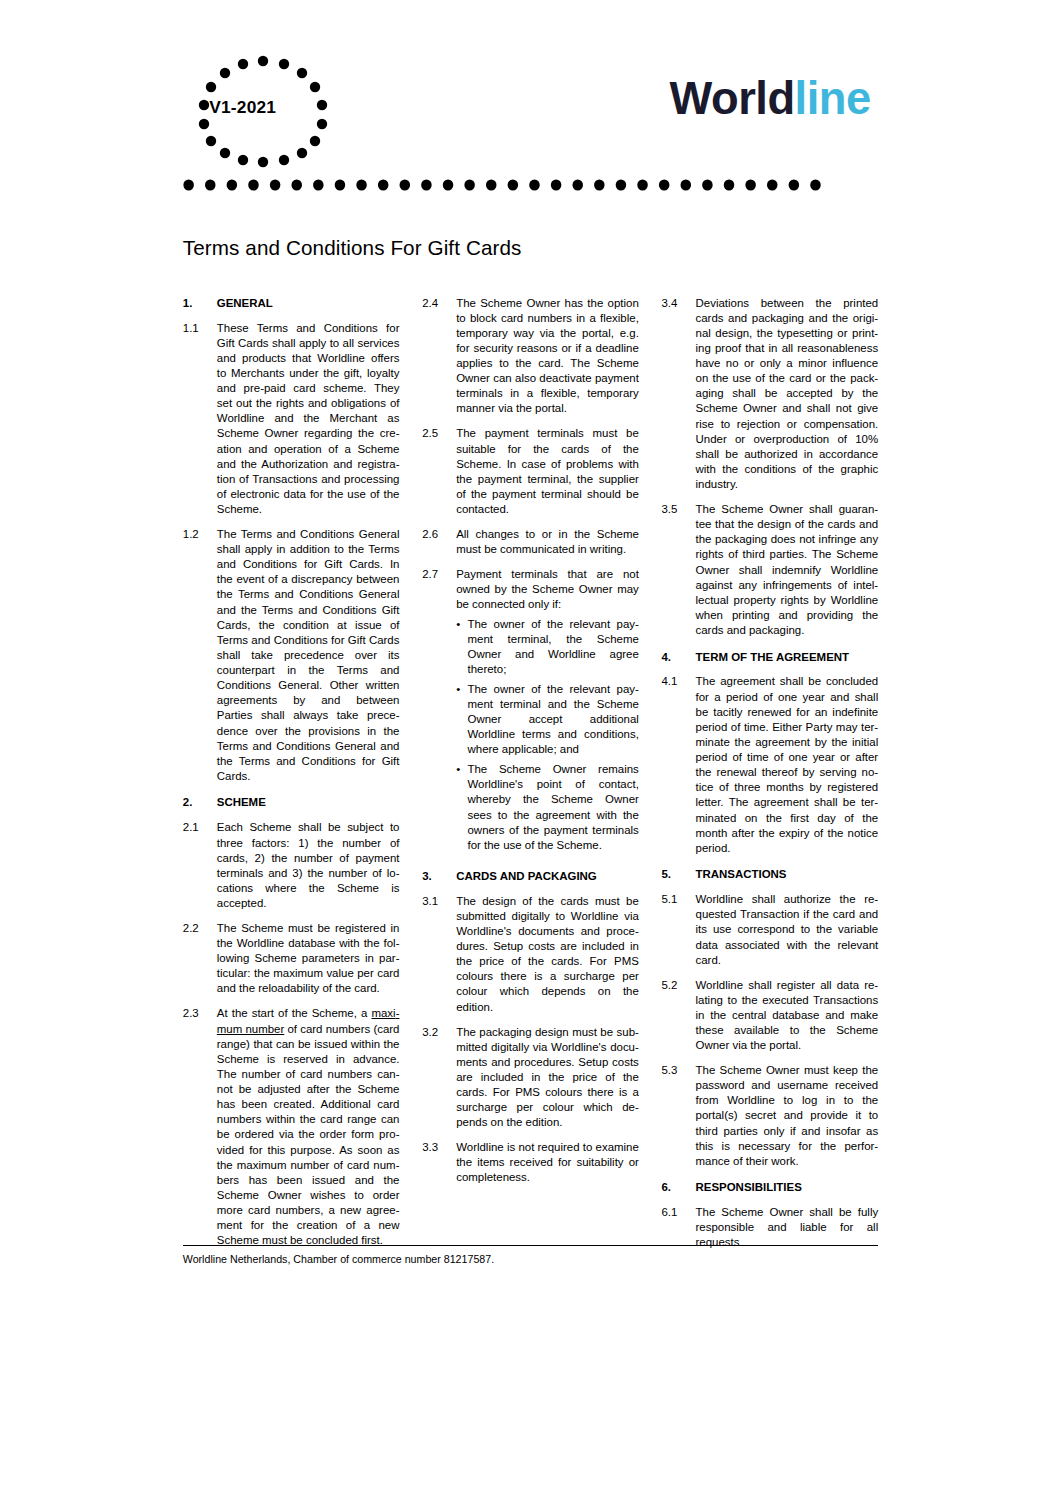V1-2021
World line
Terms and Conditions For Gift Cards
1.
General
1.1
These Terms and Conditions for Gift Cards shall apply to all services and products that Worldline offers to Merchants under the gift, loyalty and pre-paid card scheme. They set out the rights and obligations of Worldline and the Merchant as Scheme Owner regarding the creation and operation of a Scheme and the Authorization and registration of Transactions and processing of electronic data for the use of the Scheme.
1.2
The Terms and Conditions General shall apply in addition to the Terms and Conditions for Gift Cards. In the event of a discrepancy between the Terms and Conditions General and the Terms and Conditions Gift Cards, the condition at issue of Terms and Conditions for Gift Cards shall take precedence over its counterpart in the Terms and Conditions General. Other written agreements by and between Parties shall always take precedence over the provisions in the Terms and Conditions General and the Terms and Conditions for Gift Cards.
2.
Scheme
2.1
Each Scheme shall be subject to three factors: 1) the number of cards, 2) the number of payment terminals and 3) the number of locations where the Scheme is accepted.
2.2
The Scheme must be registered in the Worldline database with the following Scheme parameters in particular: the maximum value per card and the reloadability of the card.
2.3
At the start of the Scheme, a maximum number of card numbers (card range) that can be issued within the Scheme is reserved in advance. The number of card numbers cannot be adjusted after the Scheme has been created. Additional card numbers within the card range can be ordered via the order form provided for this purpose. As soon as the maximum number of card numbers has been issued and the Scheme Owner wishes to order more card numbers, a new agreement for the creation of a new Scheme must be concluded first.
2.4
The Scheme Owner has the option to block card numbers in a flexible, temporary way via the portal, e.g. for security reasons or if a deadline applies to the card. The Scheme Owner can also deactivate payment terminals in a flexible, temporary manner via the portal.
2.5
The payment terminals must be suitable for the cards of the Scheme. In case of problems with the payment terminal, the supplier of the payment terminal should be contacted.
2.6
All changes to or in the Scheme must be communicated in writing.
2.7
Payment terminals that are not owned by the Scheme Owner may be connected only if:
The owner of the relevant payment terminal, the Scheme Owner and Worldline agree thereto;
The owner of the relevant payment terminal and the Scheme Owner accept additional Worldline terms and conditions, where applicable; and
The Scheme Owner remains Worldline's point of contact, whereby the Scheme Owner sees to the agreement with the owners of the payment terminals for the use of the Scheme.
3.
Cards and packaging
3.1
The design of the cards must be submitted digitally to Worldline via Worldline's documents and procedures. Setup costs are included in the price of the cards. For PMS colours there is a surcharge per colour which depends on the edition.
3.2
The packaging design must be submitted digitally via Worldline's documents and procedures. Setup costs are included in the price of the cards. For PMS colours there is a surcharge per colour which depends on the edition.
3.3
Worldline is not required to examine the items received for suitability or completeness.
3.4
Deviations between the printed cards and packaging and the original design, the typesetting or printing proof that in all reasonableness have no or only a minor influence on the use of the card or the packaging shall be accepted by the Scheme Owner and shall not give rise to rejection or compensation. Under or overproduction of 10% shall be authorized in accordance with the conditions of the graphic industry.
3.5
The Scheme Owner shall guarantee that the design of the cards and the packaging does not infringe any rights of third parties. The Scheme Owner shall indemnify Worldline against any infringements of intellectual property rights by Worldline when printing and providing the cards and packaging.
4.
Term of the agreement
4.1
The agreement shall be concluded for a period of one year and shall be tacitly renewed for an indefinite period of time. Either Party may terminate the agreement by the initial period of time of one year or after the renewal thereof by serving notice of three months by registered letter. The agreement shall be terminated on the first day of the month after the expiry of the notice period.
5.
Transactions
5.1
Worldline shall authorize the requested Transaction if the card and its use correspond to the variable data associated with the relevant card.
5.2
Worldline shall register all data relating to the executed Transactions in the central database and make these available to the Scheme Owner via the portal.
5.3
The Scheme Owner must keep the password and username received from Worldline to log in to the portal(s) secret and provide it to third parties only if and insofar as this is necessary for the performance of their work.
6.
Responsibilities
6.1
The Scheme Owner shall be fully responsible and liable for all requests
Worldline Netherlands, Chamber of commerce number 81217587.